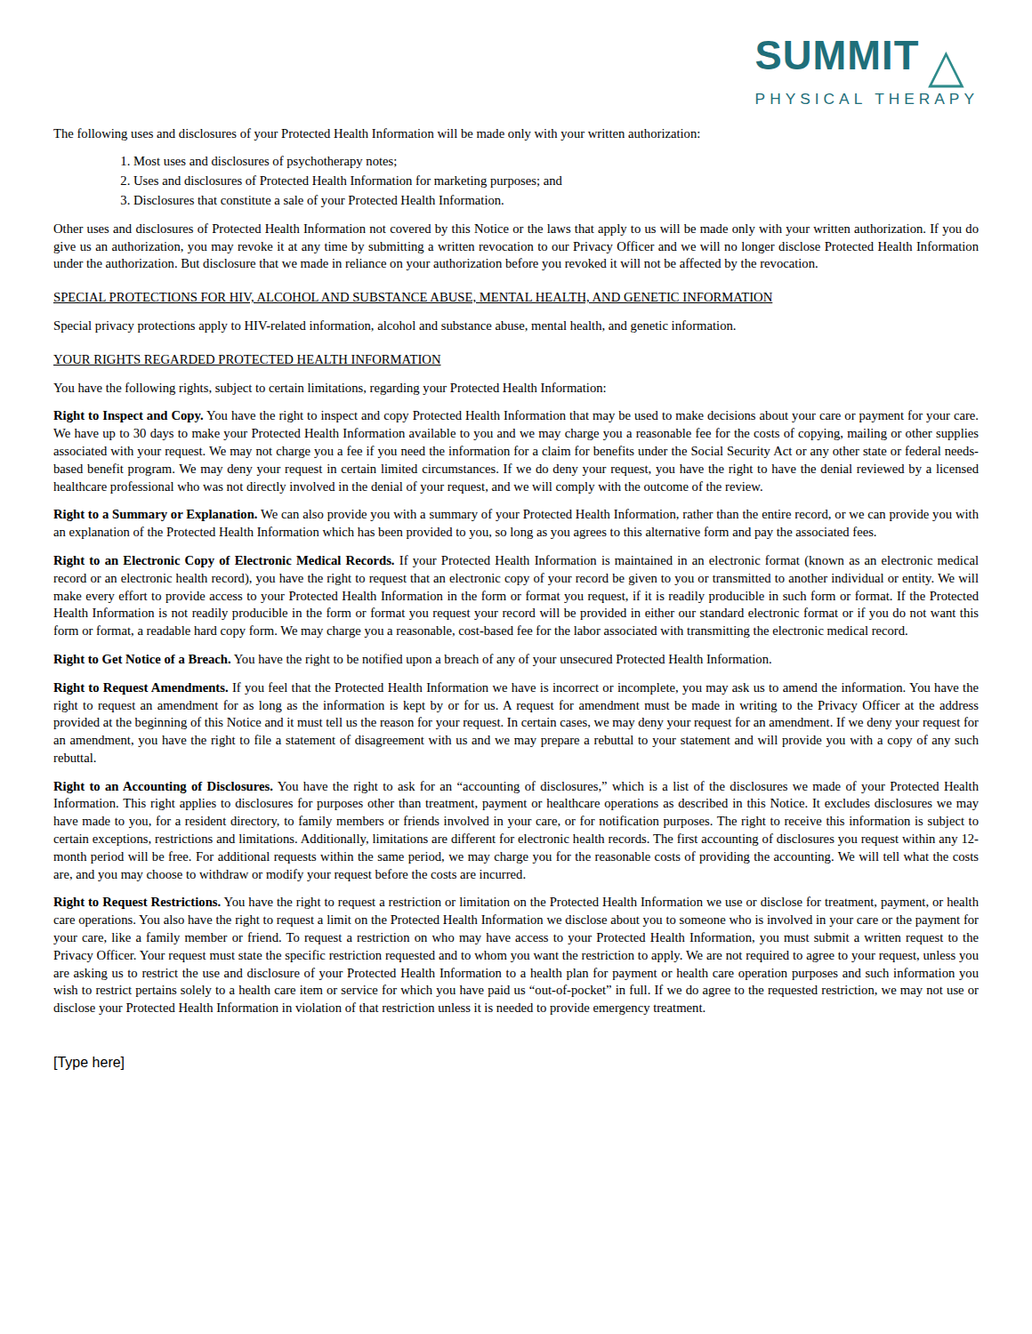SUMMIT△ PHYSICAL THERAPY
The following uses and disclosures of your Protected Health Information will be made only with your written authorization:
Most uses and disclosures of psychotherapy notes;
Uses and disclosures of Protected Health Information for marketing purposes; and
Disclosures that constitute a sale of your Protected Health Information.
Other uses and disclosures of Protected Health Information not covered by this Notice or the laws that apply to us will be made only with your written authorization. If you do give us an authorization, you may revoke it at any time by submitting a written revocation to our Privacy Officer and we will no longer disclose Protected Health Information under the authorization. But disclosure that we made in reliance on your authorization before you revoked it will not be affected by the revocation.
Special Protections for HIV, Alcohol and Substance Abuse, Mental Health, and Genetic Information
Special privacy protections apply to HIV-related information, alcohol and substance abuse, mental health, and genetic information.
Your Rights Regarded Protected Health Information
You have the following rights, subject to certain limitations, regarding your Protected Health Information:
Right to Inspect and Copy. You have the right to inspect and copy Protected Health Information that may be used to make decisions about your care or payment for your care. We have up to 30 days to make your Protected Health Information available to you and we may charge you a reasonable fee for the costs of copying, mailing or other supplies associated with your request. We may not charge you a fee if you need the information for a claim for benefits under the Social Security Act or any other state or federal needs-based benefit program. We may deny your request in certain limited circumstances. If we do deny your request, you have the right to have the denial reviewed by a licensed healthcare professional who was not directly involved in the denial of your request, and we will comply with the outcome of the review.
Right to a Summary or Explanation. We can also provide you with a summary of your Protected Health Information, rather than the entire record, or we can provide you with an explanation of the Protected Health Information which has been provided to you, so long as you agrees to this alternative form and pay the associated fees.
Right to an Electronic Copy of Electronic Medical Records. If your Protected Health Information is maintained in an electronic format (known as an electronic medical record or an electronic health record), you have the right to request that an electronic copy of your record be given to you or transmitted to another individual or entity. We will make every effort to provide access to your Protected Health Information in the form or format you request, if it is readily producible in such form or format. If the Protected Health Information is not readily producible in the form or format you request your record will be provided in either our standard electronic format or if you do not want this form or format, a readable hard copy form. We may charge you a reasonable, cost-based fee for the labor associated with transmitting the electronic medical record.
Right to Get Notice of a Breach. You have the right to be notified upon a breach of any of your unsecured Protected Health Information.
Right to Request Amendments. If you feel that the Protected Health Information we have is incorrect or incomplete, you may ask us to amend the information. You have the right to request an amendment for as long as the information is kept by or for us. A request for amendment must be made in writing to the Privacy Officer at the address provided at the beginning of this Notice and it must tell us the reason for your request. In certain cases, we may deny your request for an amendment. If we deny your request for an amendment, you have the right to file a statement of disagreement with us and we may prepare a rebuttal to your statement and will provide you with a copy of any such rebuttal.
Right to an Accounting of Disclosures. You have the right to ask for an “accounting of disclosures,” which is a list of the disclosures we made of your Protected Health Information. This right applies to disclosures for purposes other than treatment, payment or healthcare operations as described in this Notice. It excludes disclosures we may have made to you, for a resident directory, to family members or friends involved in your care, or for notification purposes. The right to receive this information is subject to certain exceptions, restrictions and limitations. Additionally, limitations are different for electronic health records. The first accounting of disclosures you request within any 12-month period will be free. For additional requests within the same period, we may charge you for the reasonable costs of providing the accounting. We will tell what the costs are, and you may choose to withdraw or modify your request before the costs are incurred.
Right to Request Restrictions. You have the right to request a restriction or limitation on the Protected Health Information we use or disclose for treatment, payment, or health care operations. You also have the right to request a limit on the Protected Health Information we disclose about you to someone who is involved in your care or the payment for your care, like a family member or friend. To request a restriction on who may have access to your Protected Health Information, you must submit a written request to the Privacy Officer. Your request must state the specific restriction requested and to whom you want the restriction to apply. We are not required to agree to your request, unless you are asking us to restrict the use and disclosure of your Protected Health Information to a health plan for payment or health care operation purposes and such information you wish to restrict pertains solely to a health care item or service for which you have paid us “out-of-pocket” in full. If we do agree to the requested restriction, we may not use or disclose your Protected Health Information in violation of that restriction unless it is needed to provide emergency treatment.
[Type here]